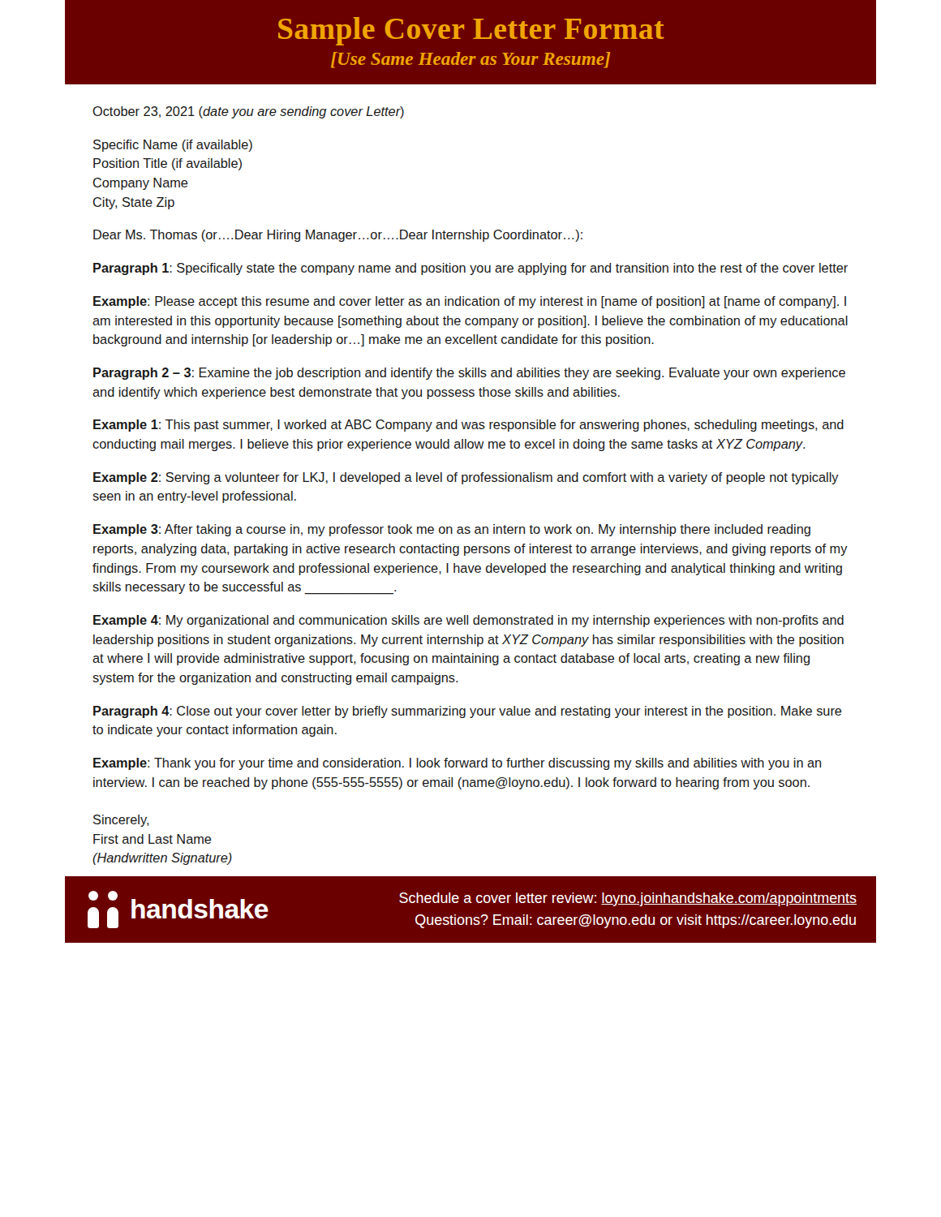Sample Cover Letter Format
[Use Same Header as Your Resume]
October 23, 2021 (date you are sending cover Letter)
Specific Name (if available) Position Title (if available) Company Name City, State Zip
Dear Ms. Thomas (or….Dear Hiring Manager…or….Dear Internship Coordinator…):
Paragraph 1: Specifically state the company name and position you are applying for and transition into the rest of the cover letter
Example: Please accept this resume and cover letter as an indication of my interest in [name of position] at [name of company]. I am interested in this opportunity because [something about the company or position]. I believe the combination of my educational background and internship [or leadership or…] make me an excellent candidate for this position.
Paragraph 2 – 3: Examine the job description and identify the skills and abilities they are seeking. Evaluate your own experience and identify which experience best demonstrate that you possess those skills and abilities.
Example 1: This past summer, I worked at ABC Company and was responsible for answering phones, scheduling meetings, and conducting mail merges. I believe this prior experience would allow me to excel in doing the same tasks at XYZ Company.
Example 2: Serving a volunteer for LKJ, I developed a level of professionalism and comfort with a variety of people not typically seen in an entry-level professional.
Example 3: After taking a course in, my professor took me on as an intern to work on. My internship there included reading reports, analyzing data, partaking in active research contacting persons of interest to arrange interviews, and giving reports of my findings. From my coursework and professional experience, I have developed the researching and analytical thinking and writing skills necessary to be successful as ____________.
Example 4: My organizational and communication skills are well demonstrated in my internship experiences with non-profits and leadership positions in student organizations. My current internship at XYZ Company has similar responsibilities with the position at where I will provide administrative support, focusing on maintaining a contact database of local arts, creating a new filing system for the organization and constructing email campaigns.
Paragraph 4: Close out your cover letter by briefly summarizing your value and restating your interest in the position. Make sure to indicate your contact information again.
Example: Thank you for your time and consideration. I look forward to further discussing my skills and abilities with you in an interview. I can be reached by phone (555-555-5555) or email (name@loyno.edu). I look forward to hearing from you soon.
Sincerely, First and Last Name (Handwritten Signature)
handshake
Schedule a cover letter review: loyno.joinhandshake.com/appointments
Questions? Email: career@loyno.edu or visit https://career.loyno.edu